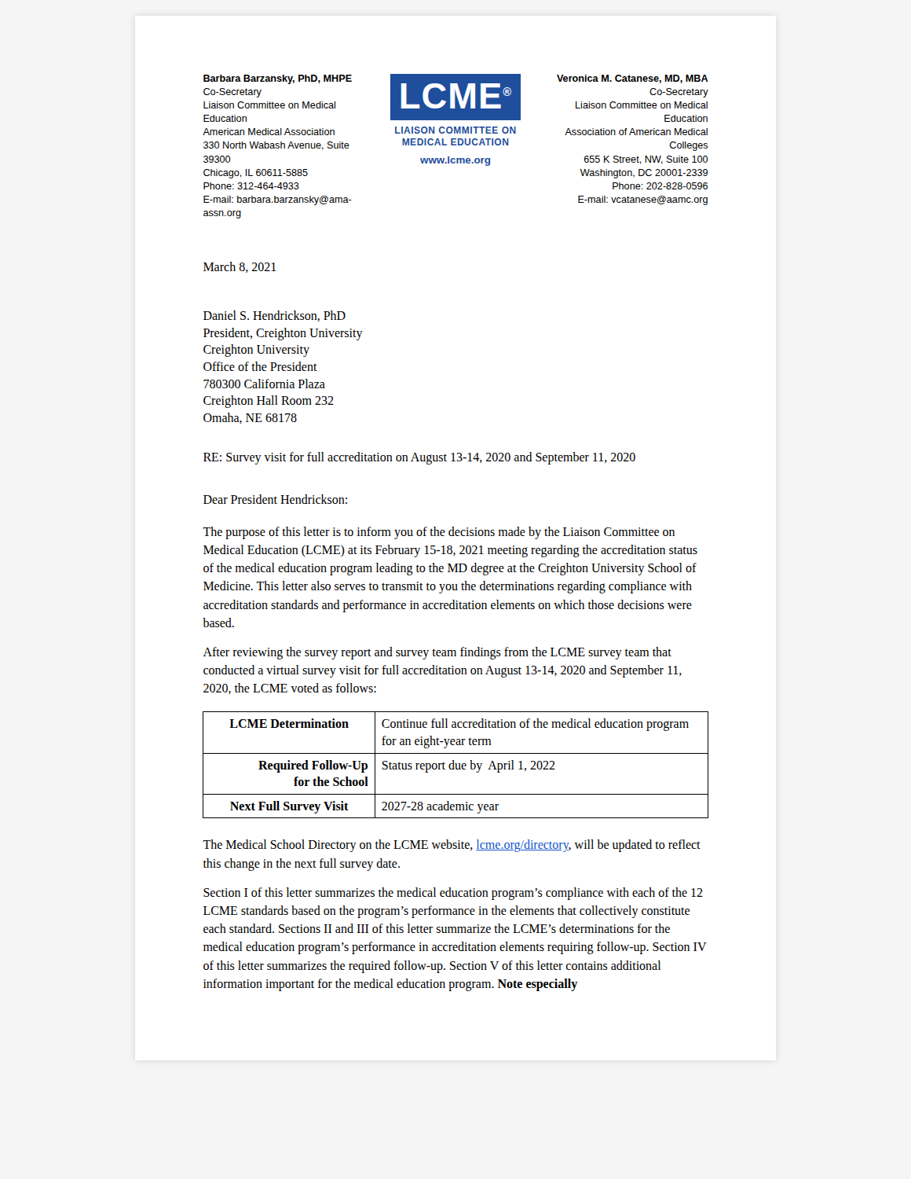Barbara Barzansky, PhD, MHPE
Co-Secretary
Liaison Committee on Medical Education
American Medical Association
330 North Wabash Avenue, Suite 39300
Chicago, IL 60611-5885
Phone: 312-464-4933
E-mail: barbara.barzansky@ama-assn.org
LCME®
LIAISON COMMITTEE ON
MEDICAL EDUCATION
www.lcme.org
Veronica M. Catanese, MD, MBA
Co-Secretary
Liaison Committee on Medical Education
Association of American Medical Colleges
655 K Street, NW, Suite 100
Washington, DC 20001-2339
Phone: 202-828-0596
E-mail: vcatanese@aamc.org
March 8, 2021
Daniel S. Hendrickson, PhD
President, Creighton University
Creighton University
Office of the President
780300 California Plaza
Creighton Hall Room 232
Omaha, NE 68178
RE: Survey visit for full accreditation on August 13-14, 2020 and September 11, 2020
Dear President Hendrickson:
The purpose of this letter is to inform you of the decisions made by the Liaison Committee on Medical Education (LCME) at its February 15-18, 2021 meeting regarding the accreditation status of the medical education program leading to the MD degree at the Creighton University School of Medicine. This letter also serves to transmit to you the determinations regarding compliance with accreditation standards and performance in accreditation elements on which those decisions were based.
After reviewing the survey report and survey team findings from the LCME survey team that conducted a virtual survey visit for full accreditation on August 13-14, 2020 and September 11, 2020, the LCME voted as follows:
| LCME Determination | Continue full accreditation of the medical education program for an eight-year term |
| Required Follow-Up for the School | Status report due by April 1, 2022 |
| Next Full Survey Visit | 2027-28 academic year |
The Medical School Directory on the LCME website, lcme.org/directory, will be updated to reflect this change in the next full survey date.
Section I of this letter summarizes the medical education program’s compliance with each of the 12 LCME standards based on the program’s performance in the elements that collectively constitute each standard. Sections II and III of this letter summarize the LCME’s determinations for the medical education program’s performance in accreditation elements requiring follow-up. Section IV of this letter summarizes the required follow-up. Section V of this letter contains additional information important for the medical education program. Note especially